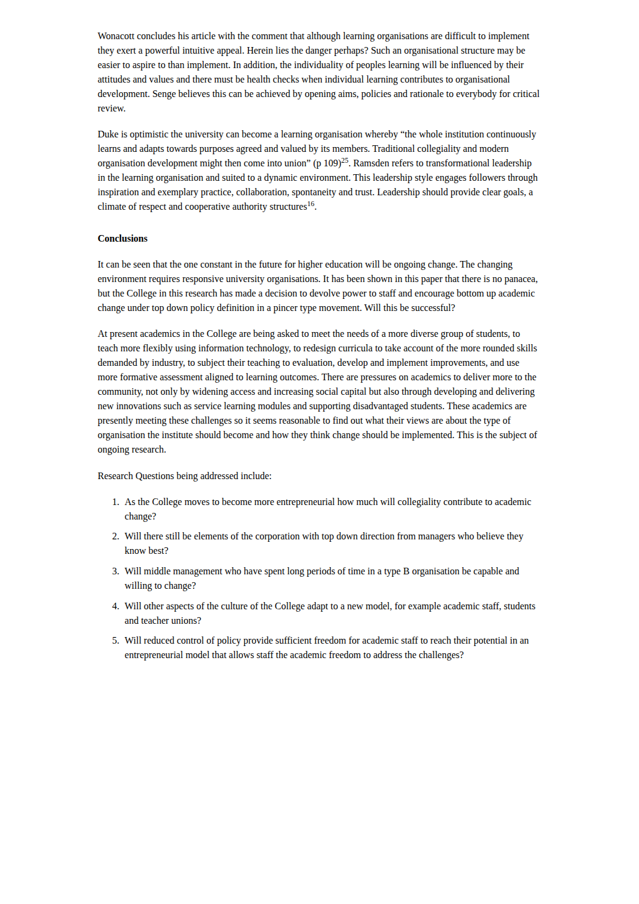Wonacott concludes his article with the comment that although learning organisations are difficult to implement they exert a powerful intuitive appeal. Herein lies the danger perhaps? Such an organisational structure may be easier to aspire to than implement. In addition, the individuality of peoples learning will be influenced by their attitudes and values and there must be health checks when individual learning contributes to organisational development. Senge believes this can be achieved by opening aims, policies and rationale to everybody for critical review.
Duke is optimistic the university can become a learning organisation whereby “the whole institution continuously learns and adapts towards purposes agreed and valued by its members. Traditional collegiality and modern organisation development might then come into union” (p 109)25. Ramsden refers to transformational leadership in the learning organisation and suited to a dynamic environment. This leadership style engages followers through inspiration and exemplary practice, collaboration, spontaneity and trust. Leadership should provide clear goals, a climate of respect and cooperative authority structures16.
Conclusions
It can be seen that the one constant in the future for higher education will be ongoing change. The changing environment requires responsive university organisations. It has been shown in this paper that there is no panacea, but the College in this research has made a decision to devolve power to staff and encourage bottom up academic change under top down policy definition in a pincer type movement. Will this be successful?
At present academics in the College are being asked to meet the needs of a more diverse group of students, to teach more flexibly using information technology, to redesign curricula to take account of the more rounded skills demanded by industry, to subject their teaching to evaluation, develop and implement improvements, and use more formative assessment aligned to learning outcomes. There are pressures on academics to deliver more to the community, not only by widening access and increasing social capital but also through developing and delivering new innovations such as service learning modules and supporting disadvantaged students. These academics are presently meeting these challenges so it seems reasonable to find out what their views are about the type of organisation the institute should become and how they think change should be implemented. This is the subject of ongoing research.
Research Questions being addressed include:
As the College moves to become more entrepreneurial how much will collegiality contribute to academic change?
Will there still be elements of the corporation with top down direction from managers who believe they know best?
Will middle management who have spent long periods of time in a type B organisation be capable and willing to change?
Will other aspects of the culture of the College adapt to a new model, for example academic staff, students and teacher unions?
Will reduced control of policy provide sufficient freedom for academic staff to reach their potential in an entrepreneurial model that allows staff the academic freedom to address the challenges?